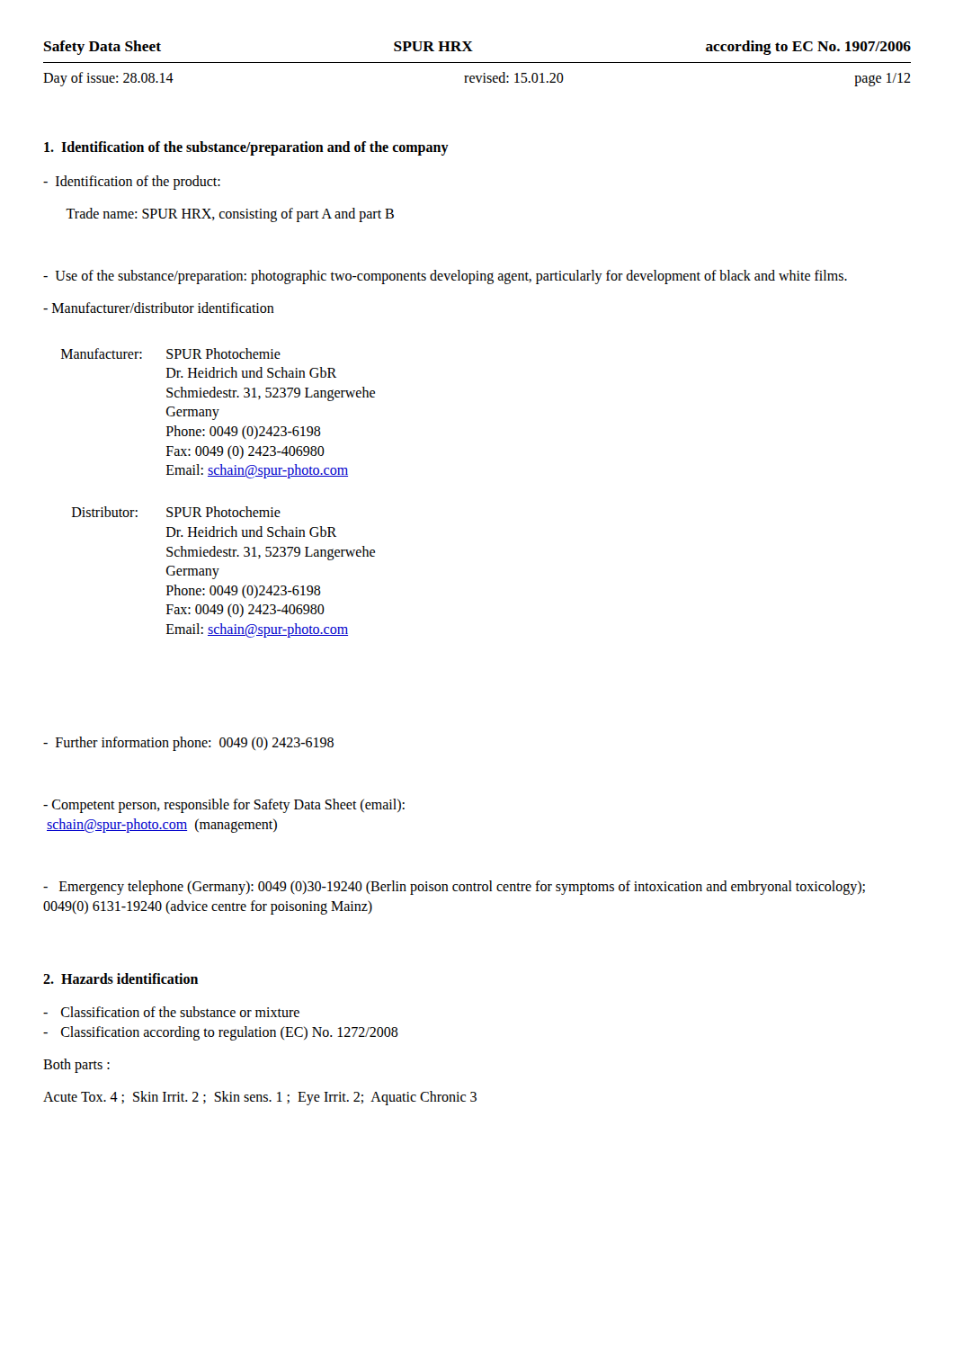Safety Data Sheet SPUR HRX according to EC No. 1907/2006
Day of issue: 28.08.14 revised: 15.01.20 page 1/12
1. Identification of the substance/preparation and of the company
- Identification of the product:
Trade name: SPUR HRX, consisting of part A and part B
- Use of the substance/preparation: photographic two-components developing agent, particularly for development of black and white films.
- Manufacturer/distributor identification
| Manufacturer: | SPUR Photochemie Dr. Heidrich und Schain GbR Schmiedestr. 31, 52379 Langerwehe Germany Phone: 0049 (0)2423-6198 Fax: 0049 (0) 2423-406980 Email: schain@spur-photo.com |
| Distributor: | SPUR Photochemie Dr. Heidrich und Schain GbR Schmiedestr. 31, 52379 Langerwehe Germany Phone: 0049 (0)2423-6198 Fax: 0049 (0) 2423-406980 Email: schain@spur-photo.com |
- Further information phone: 0049 (0) 2423-6198
- Competent person, responsible for Safety Data Sheet (email):
schain@spur-photo.com (management)
- Emergency telephone (Germany): 0049 (0)30-19240 (Berlin poison control centre for symptoms of intoxication and embryonal toxicology); 0049(0) 6131-19240 (advice centre for poisoning Mainz)
2. Hazards identification
Classification of the substance or mixture
Classification according to regulation (EC) No. 1272/2008
Both parts :
Acute Tox. 4 ; Skin Irrit. 2 ; Skin sens. 1 ; Eye Irrit. 2; Aquatic Chronic 3